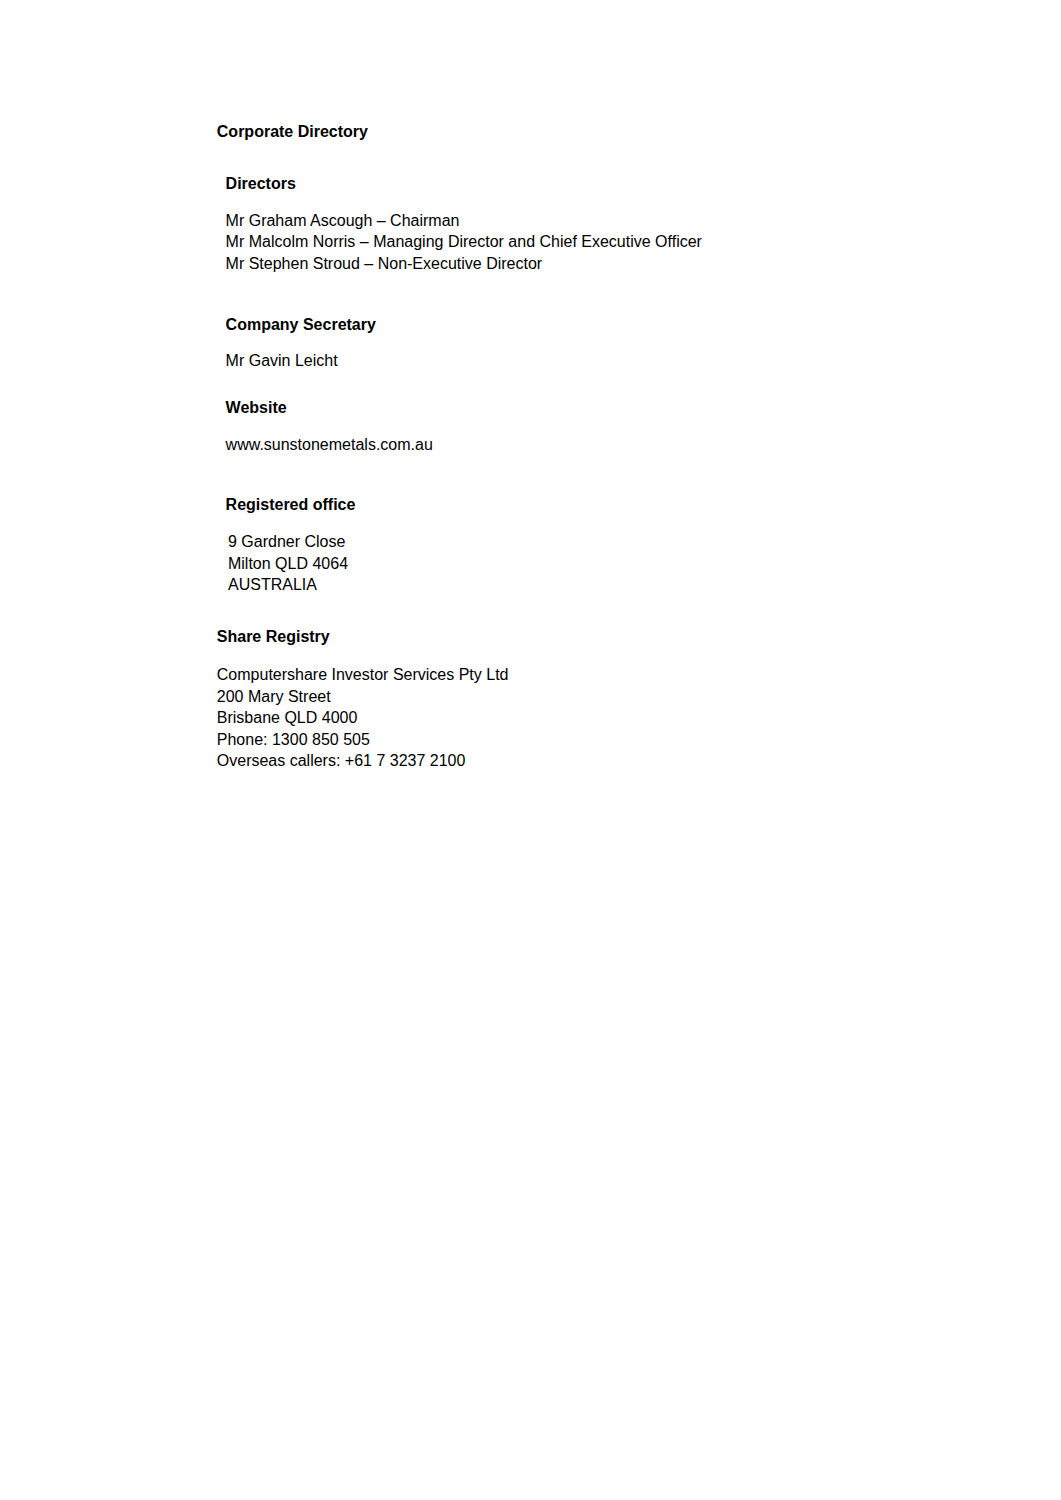Corporate Directory
Directors
Mr Graham Ascough – Chairman
Mr Malcolm Norris – Managing Director and Chief Executive Officer
Mr Stephen Stroud – Non-Executive Director
Company Secretary
Mr Gavin Leicht
Website
www.sunstonemetals.com.au
Registered office
9 Gardner Close
Milton QLD 4064
AUSTRALIA
Share Registry
Computershare Investor Services Pty Ltd
200 Mary Street
Brisbane QLD 4000
Phone: 1300 850 505
Overseas callers: +61 7 3237 2100